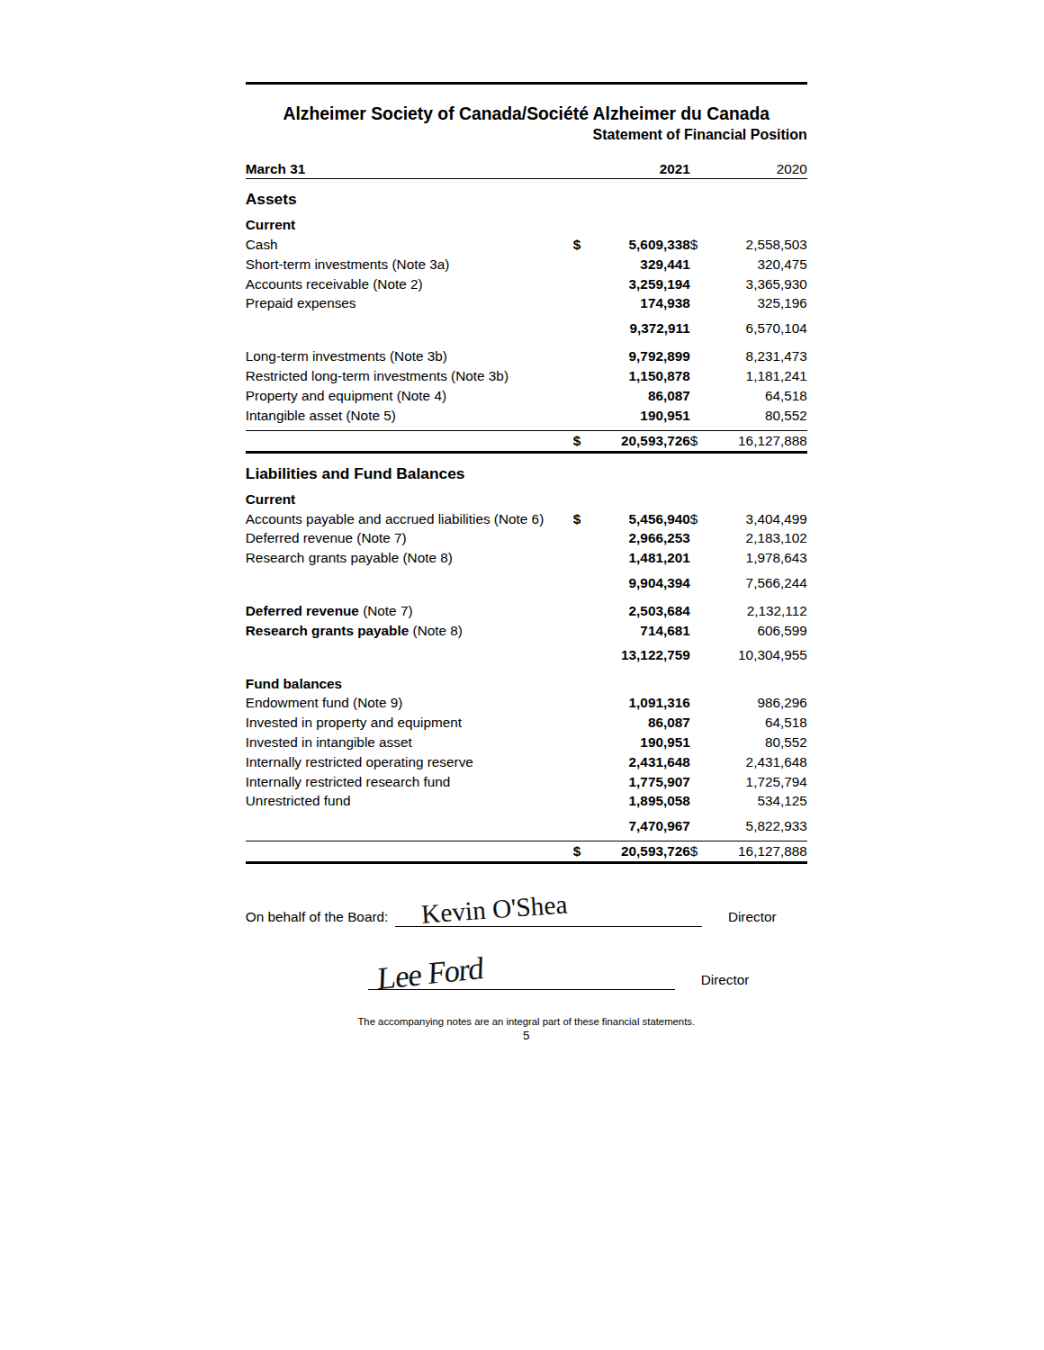Alzheimer Society of Canada/Société Alzheimer du Canada
Statement of Financial Position
| March 31 | | 2021 | | 2020 |
| Assets | |
| Current | |
| Cash | $ | 5,609,338 | $ | 2,558,503 |
| Short-term investments (Note 3a) | | 329,441 | | 320,475 |
| Accounts receivable (Note 2) | | 3,259,194 | | 3,365,930 |
| Prepaid expenses | | 174,938 | | 325,196 |
| | | 9,372,911 | | 6,570,104 |
| Long-term investments (Note 3b) | | 9,792,899 | | 8,231,473 |
| Restricted long-term investments (Note 3b) | | 1,150,878 | | 1,181,241 |
| Property and equipment (Note 4) | | 86,087 | | 64,518 |
| Intangible asset (Note 5) | | 190,951 | | 80,552 |
| | $ | 20,593,726 | $ | 16,127,888 |
| Liabilities and Fund Balances | |
| Current | |
| Accounts payable and accrued liabilities (Note 6) | $ | 5,456,940 | $ | 3,404,499 |
| Deferred revenue (Note 7) | | 2,966,253 | | 2,183,102 |
| Research grants payable (Note 8) | | 1,481,201 | | 1,978,643 |
| | | 9,904,394 | | 7,566,244 |
| Deferred revenue (Note 7) | | 2,503,684 | | 2,132,112 |
| Research grants payable (Note 8) | | 714,681 | | 606,599 |
| | | 13,122,759 | | 10,304,955 |
| Fund balances | |
| Endowment fund (Note 9) | | 1,091,316 | | 986,296 |
| Invested in property and equipment | | 86,087 | | 64,518 |
| Invested in intangible asset | | 190,951 | | 80,552 |
| Internally restricted operating reserve | | 2,431,648 | | 2,431,648 |
| Internally restricted research fund | | 1,775,907 | | 1,725,794 |
| Unrestricted fund | | 1,895,058 | | 534,125 |
| | | 7,470,967 | | 5,822,933 |
| | $ | 20,593,726 | $ | 16,127,888 |
On behalf of the Board:
Kevin O'Shea
Director
Lee Ford
Director
The accompanying notes are an integral part of these financial statements.
5